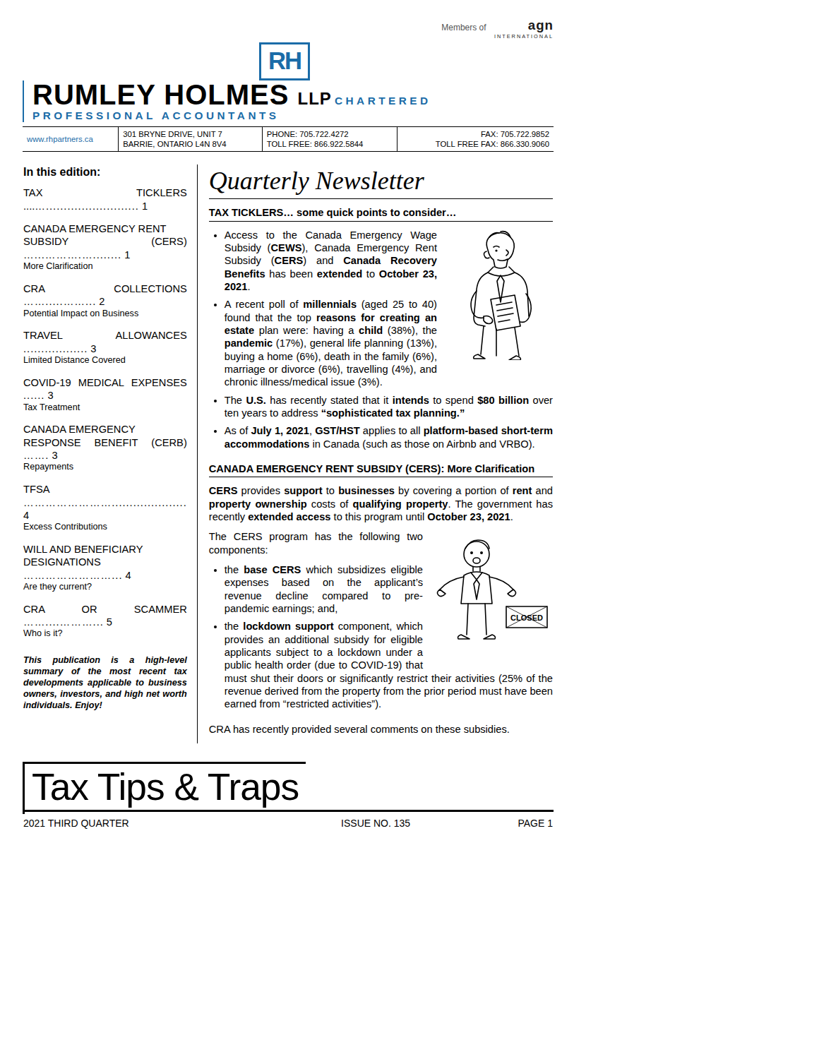Members of agnINTERNATIONAL
RH RUMLEY HOLMES LLP CHARTERED PROFESSIONAL ACCOUNTANTS
| www.rhpartners.ca | 301 BRYNE DRIVE, UNIT 7 BARRIE, ONTARIO L4N 8V4 | PHONE: 705.722.4272 TOLL FREE: 866.922.5844 | FAX: 705.722.9852 TOLL FREE FAX: 866.330.9060 |
| In this edition: TAX TICKLERS .... ….......................... 1 CANADA EMERGENCY RENT SUBSIDY (CERS) …...……….…........ 1 More Clarification CRA COLLECTIONS …….....……... 2 Potential Impact on Business TRAVEL ALLOWANCES .................. 3 Limited Distance Covered COVID-19 MEDICAL EXPENSES ...... 3 Tax Treatment CANADA EMERGENCY RESPONSE BENEFIT (CERB) ……. 3 Repayments TFSA ……………………..................... 4 Excess Contributions WILL AND BENEFICIARY DESIGNATIONS ……………………... 4 Are they current? CRA OR SCAMMER ……....………... 5 Who is it? This publication is a high-level summary of the most recent tax developments applicable to business owners, investors, and high net worth individuals. Enjoy! | Quarterly Newsletter TAX TICKLERS… some quick points to consider… Access to the Canada Emergency Wage Subsidy ( CEWS ), Canada Emergency Rent Subsidy ( CERS ) and Canada Recovery Benefits has been extended to October 23, 2021 . A recent poll of millennials (aged 25 to 40) found that the top reasons for creating an estate plan were: having a child (38%), the pandemic (17%), general life planning (13%), buying a home (6%), death in the family (6%), marriage or divorce (6%), travelling (4%), and chronic illness/medical issue (3%). The U.S. has recently stated that it intends to spend $80 billion over ten years to address “sophisticated tax planning.” As of July 1, 2021 , GST/HST applies to all platform-based short-term accommodations in Canada (such as those on Airbnb and VRBO). CANADA EMERGENCY RENT SUBSIDY (CERS): More Clarification CERS provides support to businesses by covering a portion of rent and property ownership costs of qualifying property . The government has recently extended access to this program until October 23, 2021 . CLOSED The CERS program has the following two components: the base CERS which subsidizes eligible expenses based on the applicant’s revenue decline compared to pre-pandemic earnings; and, the lockdown support component, which provides an additional subsidy for eligible applicants subject to a lockdown under a public health order (due to COVID-19) that must shut their doors or significantly restrict their activities (25% of the revenue derived from the property from the prior period must have been earned from “restricted activities”). CRA has recently provided several comments on these subsidies. |
Tax Tips & Traps
| 2021 THIRD QUARTER | ISSUE NO. 135 | PAGE 1 |